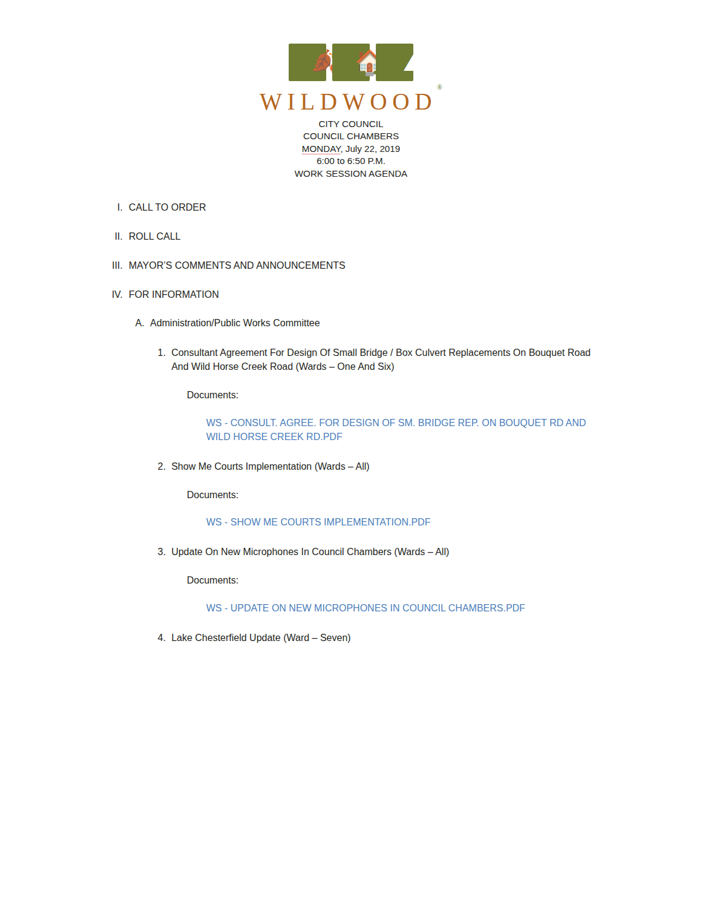🍂 🏠 ⛰
WILDWOOD®
CITY COUNCIL
COUNCIL CHAMBERS
MONDAY, July 22, 2019
6:00 to 6:50 P.M.
WORK SESSION AGENDA
CALL TO ORDER
ROLL CALL
MAYOR’S COMMENTS AND ANNOUNCEMENTS
FOR INFORMATION
Administration/Public Works Committee
Consultant Agreement For Design Of Small Bridge / Box Culvert Replacements On Bouquet Road And Wild Horse Creek Road (Wards – One And Six)
Documents:
WS - CONSULT. AGREE. FOR DESIGN OF SM. BRIDGE REP. ON BOUQUET RD AND WILD HORSE CREEK RD.PDF
Show Me Courts Implementation (Wards – All)
Documents:
WS - SHOW ME COURTS IMPLEMENTATION.PDF
Update On New Microphones In Council Chambers (Wards – All)
Documents:
WS - UPDATE ON NEW MICROPHONES IN COUNCIL CHAMBERS.PDF
Lake Chesterfield Update (Ward – Seven)